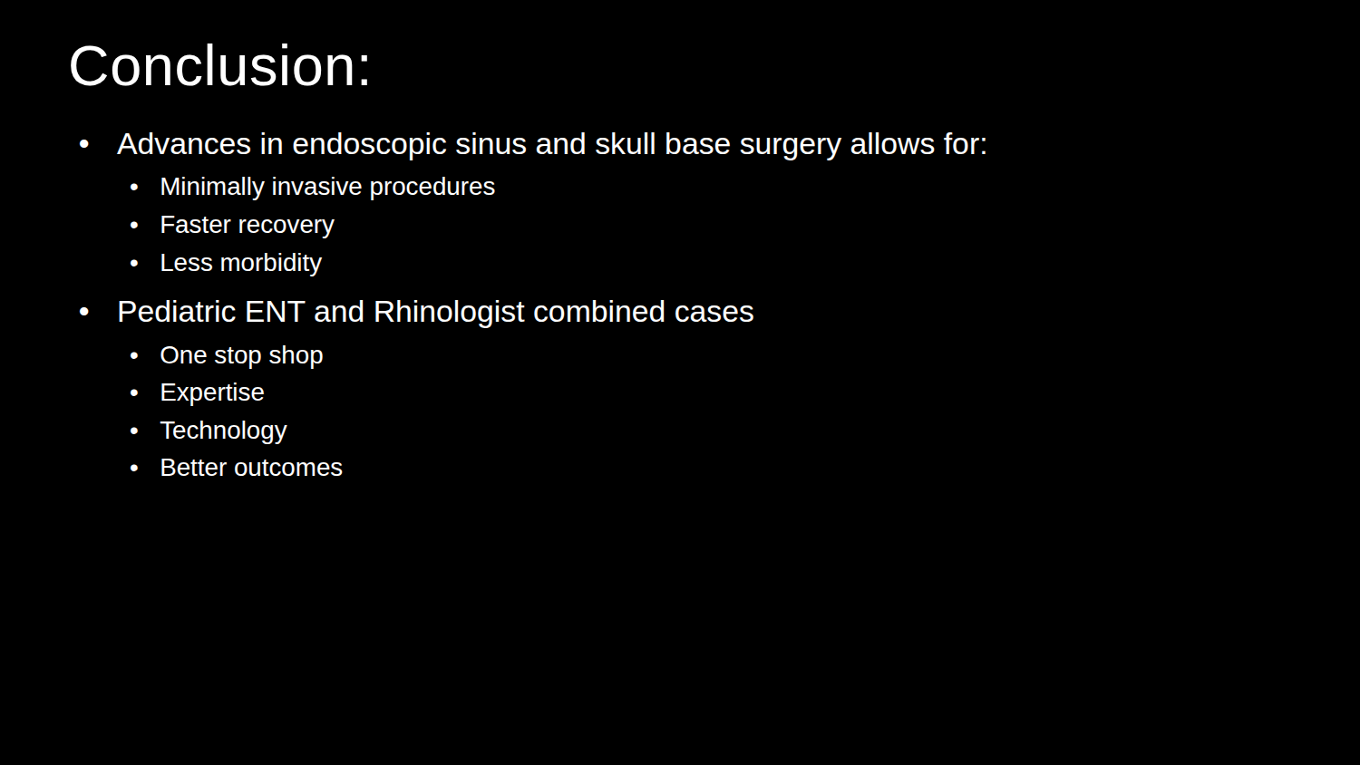Conclusion:
Advances in endoscopic sinus and skull base surgery allows for:
Minimally invasive procedures
Faster recovery
Less morbidity
Pediatric ENT and Rhinologist combined cases
One stop shop
Expertise
Technology
Better outcomes